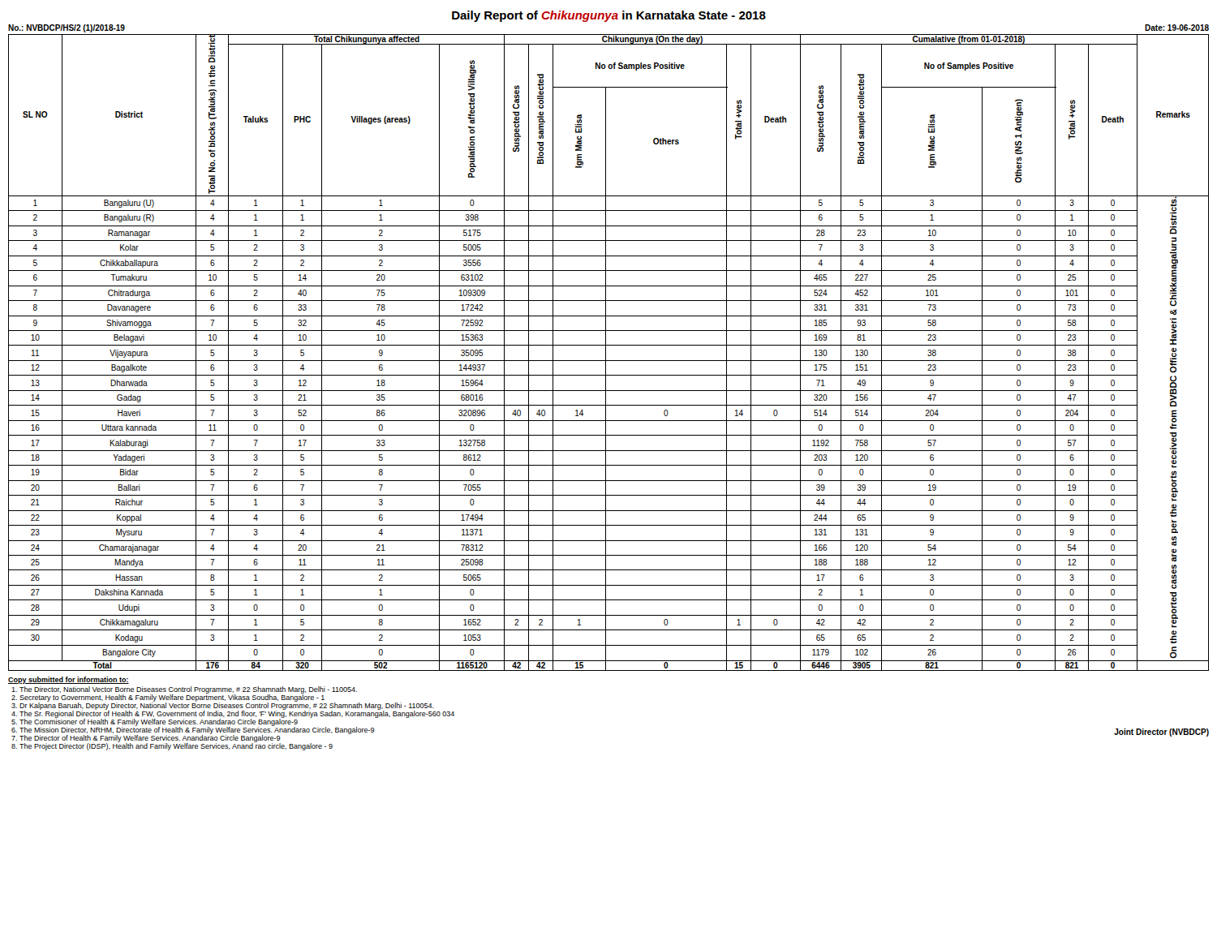Daily Report of Chikungunya in Karnataka State - 2018
No.: NVBDCP/HS/2 (1)/2018-19 Date: 19-06-2018
| SL NO | District | Total No. of blocks (Taluks) in the District | Total Chikungunya affected | Chikungunya (On the day) | Cumalative (from 01-01-2018) | Remarks |
| --- | --- | --- | --- | --- | --- | --- |
| Taluks | PHC | Villages (areas) | Population of affected Villages | Suspected Cases | Blood sample collected | No of Samples Positive | Total +ves | Death | Suspected Cases | Blood sample collected | No of Samples Positive | Total +ves | Death |
| Igm Mac Elisa | Others | Igm Mac Elisa | Others (NS 1 Antigen) |
| 1 | Bangaluru (U) | 4 | 1 | 1 | 1 | 0 | | | | | | | 5 | 5 | 3 | 0 | 3 | 0 | On the reported cases are as per the reports received from DVBDC Office Haveri & Chikkamagaluru Districts. |
| 2 | Bangaluru (R) | 4 | 1 | 1 | 1 | 398 | | | | | | | 6 | 5 | 1 | 0 | 1 | 0 |
| 3 | Ramanagar | 4 | 1 | 2 | 2 | 5175 | | | | | | | 28 | 23 | 10 | 0 | 10 | 0 |
| 4 | Kolar | 5 | 2 | 3 | 3 | 5005 | | | | | | | 7 | 3 | 3 | 0 | 3 | 0 |
| 5 | Chikkaballapura | 6 | 2 | 2 | 2 | 3556 | | | | | | | 4 | 4 | 4 | 0 | 4 | 0 |
| 6 | Tumakuru | 10 | 5 | 14 | 20 | 63102 | | | | | | | 465 | 227 | 25 | 0 | 25 | 0 |
| 7 | Chitradurga | 6 | 2 | 40 | 75 | 109309 | | | | | | | 524 | 452 | 101 | 0 | 101 | 0 |
| 8 | Davanagere | 6 | 6 | 33 | 78 | 17242 | | | | | | | 331 | 331 | 73 | 0 | 73 | 0 |
| 9 | Shivamogga | 7 | 5 | 32 | 45 | 72592 | | | | | | | 185 | 93 | 58 | 0 | 58 | 0 |
| 10 | Belagavi | 10 | 4 | 10 | 10 | 15363 | | | | | | | 169 | 81 | 23 | 0 | 23 | 0 |
| 11 | Vijayapura | 5 | 3 | 5 | 9 | 35095 | | | | | | | 130 | 130 | 38 | 0 | 38 | 0 |
| 12 | Bagalkote | 6 | 3 | 4 | 6 | 144937 | | | | | | | 175 | 151 | 23 | 0 | 23 | 0 |
| 13 | Dharwada | 5 | 3 | 12 | 18 | 15964 | | | | | | | 71 | 49 | 9 | 0 | 9 | 0 |
| 14 | Gadag | 5 | 3 | 21 | 35 | 68016 | | | | | | | 320 | 156 | 47 | 0 | 47 | 0 |
| 15 | Haveri | 7 | 3 | 52 | 86 | 320896 | 40 | 40 | 14 | 0 | 14 | 0 | 514 | 514 | 204 | 0 | 204 | 0 |
| 16 | Uttara kannada | 11 | 0 | 0 | 0 | 0 | | | | | | | 0 | 0 | 0 | 0 | 0 | 0 |
| 17 | Kalaburagi | 7 | 7 | 17 | 33 | 132758 | | | | | | | 1192 | 758 | 57 | 0 | 57 | 0 |
| 18 | Yadageri | 3 | 3 | 5 | 5 | 8612 | | | | | | | 203 | 120 | 6 | 0 | 6 | 0 |
| 19 | Bidar | 5 | 2 | 5 | 8 | 0 | | | | | | | 0 | 0 | 0 | 0 | 0 | 0 |
| 20 | Ballari | 7 | 6 | 7 | 7 | 7055 | | | | | | | 39 | 39 | 19 | 0 | 19 | 0 |
| 21 | Raichur | 5 | 1 | 3 | 3 | 0 | | | | | | | 44 | 44 | 0 | 0 | 0 | 0 |
| 22 | Koppal | 4 | 4 | 6 | 6 | 17494 | | | | | | | 244 | 65 | 9 | 0 | 9 | 0 |
| 23 | Mysuru | 7 | 3 | 4 | 4 | 11371 | | | | | | | 131 | 131 | 9 | 0 | 9 | 0 |
| 24 | Chamarajanagar | 4 | 4 | 20 | 21 | 78312 | | | | | | | 166 | 120 | 54 | 0 | 54 | 0 |
| 25 | Mandya | 7 | 6 | 11 | 11 | 25098 | | | | | | | 188 | 188 | 12 | 0 | 12 | 0 |
| 26 | Hassan | 8 | 1 | 2 | 2 | 5065 | | | | | | | 17 | 6 | 3 | 0 | 3 | 0 |
| 27 | Dakshina Kannada | 5 | 1 | 1 | 1 | 0 | | | | | | | 2 | 1 | 0 | 0 | 0 | 0 |
| 28 | Udupi | 3 | 0 | 0 | 0 | 0 | | | | | | | 0 | 0 | 0 | 0 | 0 | 0 |
| 29 | Chikkamagaluru | 7 | 1 | 5 | 8 | 1652 | 2 | 2 | 1 | 0 | 1 | 0 | 42 | 42 | 2 | 0 | 2 | 0 |
| 30 | Kodagu | 3 | 1 | 2 | 2 | 1053 | | | | | | | 65 | 65 | 2 | 0 | 2 | 0 |
| | Bangalore City | | 0 | 0 | 0 | 0 | | | | | | | 1179 | 102 | 26 | 0 | 26 | 0 |
| Total | 176 | 84 | 320 | 502 | 1165120 | 42 | 42 | 15 | 0 | 15 | 0 | 6446 | 3905 | 821 | 0 | 821 | 0 | |
Copy submitted for information to:
The Director, National Vector Borne Diseases Control Programme, # 22 Shamnath Marg, Delhi - 110054.
Secretary to Government, Health & Family Welfare Department, Vikasa Soudha, Bangalore - 1
Dr Kalpana Baruah, Deputy Director, National Vector Borne Diseases Control Programme, # 22 Shamnath Marg, Delhi - 110054.
The Sr. Regional Director of Health & FW, Government of India, 2nd floor, 'F' Wing, Kendriya Sadan, Koramangala, Bangalore-560 034
The Commisioner of Health & Family Welfare Services. Anandarao Circle Bangalore-9
The Mission Director, NRHM, Directorate of Health & Family Welfare Services. Anandarao Circle, Bangalore-9
The Director of Health & Family Welfare Services. Anandarao Circle Bangalore-9
The Project Director (IDSP), Health and Family Welfare Services, Anand rao circle, Bangalore - 9
Joint Director (NVBDCP)